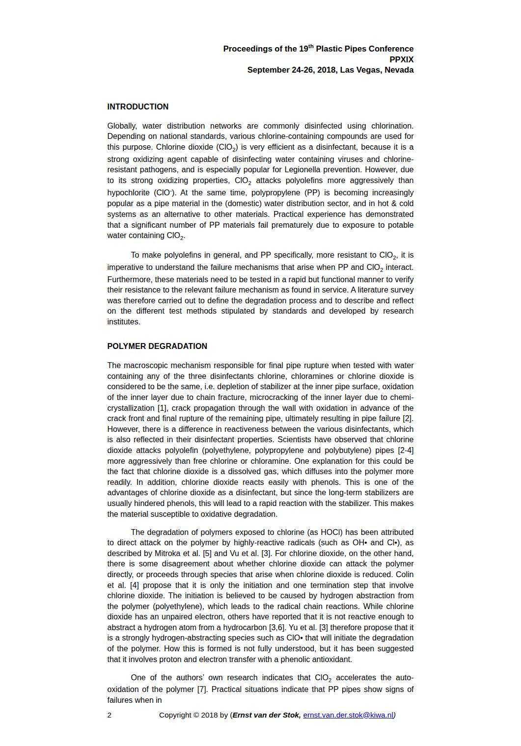Proceedings of the 19th Plastic Pipes Conference
PPXIX
September 24-26, 2018, Las Vegas, Nevada
INTRODUCTION
Globally, water distribution networks are commonly disinfected using chlorination. Depending on national standards, various chlorine-containing compounds are used for this purpose. Chlorine dioxide (ClO2) is very efficient as a disinfectant, because it is a strong oxidizing agent capable of disinfecting water containing viruses and chlorine-resistant pathogens, and is especially popular for Legionella prevention. However, due to its strong oxidizing properties, ClO2 attacks polyolefins more aggressively than hypochlorite (ClO-). At the same time, polypropylene (PP) is becoming increasingly popular as a pipe material in the (domestic) water distribution sector, and in hot & cold systems as an alternative to other materials. Practical experience has demonstrated that a significant number of PP materials fail prematurely due to exposure to potable water containing ClO2.
To make polyolefins in general, and PP specifically, more resistant to ClO2, it is imperative to understand the failure mechanisms that arise when PP and ClO2 interact. Furthermore, these materials need to be tested in a rapid but functional manner to verify their resistance to the relevant failure mechanism as found in service. A literature survey was therefore carried out to define the degradation process and to describe and reflect on the different test methods stipulated by standards and developed by research institutes.
POLYMER DEGRADATION
The macroscopic mechanism responsible for final pipe rupture when tested with water containing any of the three disinfectants chlorine, chloramines or chlorine dioxide is considered to be the same, i.e. depletion of stabilizer at the inner pipe surface, oxidation of the inner layer due to chain fracture, microcracking of the inner layer due to chemi-crystallization [1], crack propagation through the wall with oxidation in advance of the crack front and final rupture of the remaining pipe, ultimately resulting in pipe failure [2]. However, there is a difference in reactiveness between the various disinfectants, which is also reflected in their disinfectant properties. Scientists have observed that chlorine dioxide attacks polyolefin (polyethylene, polypropylene and polybutylene) pipes [2-4] more aggressively than free chlorine or chloramine. One explanation for this could be the fact that chlorine dioxide is a dissolved gas, which diffuses into the polymer more readily. In addition, chlorine dioxide reacts easily with phenols. This is one of the advantages of chlorine dioxide as a disinfectant, but since the long-term stabilizers are usually hindered phenols, this will lead to a rapid reaction with the stabilizer. This makes the material susceptible to oxidative degradation.
The degradation of polymers exposed to chlorine (as HOCl) has been attributed to direct attack on the polymer by highly-reactive radicals (such as OH• and Cl•), as described by Mitroka et al. [5] and Vu et al. [3]. For chlorine dioxide, on the other hand, there is some disagreement about whether chlorine dioxide can attack the polymer directly, or proceeds through species that arise when chlorine dioxide is reduced. Colin et al. [4] propose that it is only the initiation and one termination step that involve chlorine dioxide. The initiation is believed to be caused by hydrogen abstraction from the polymer (polyethylene), which leads to the radical chain reactions. While chlorine dioxide has an unpaired electron, others have reported that it is not reactive enough to abstract a hydrogen atom from a hydrocarbon [3,6]. Yu et al. [3] therefore propose that it is a strongly hydrogen-abstracting species such as ClO• that will initiate the degradation of the polymer. How this is formed is not fully understood, but it has been suggested that it involves proton and electron transfer with a phenolic antioxidant.
One of the authors’ own research indicates that ClO2 accelerates the auto-oxidation of the polymer [7]. Practical situations indicate that PP pipes show signs of failures when in
2 Copyright © 2018 by (Ernst van der Stok, ernst.van.der.stok@kiwa.nl)